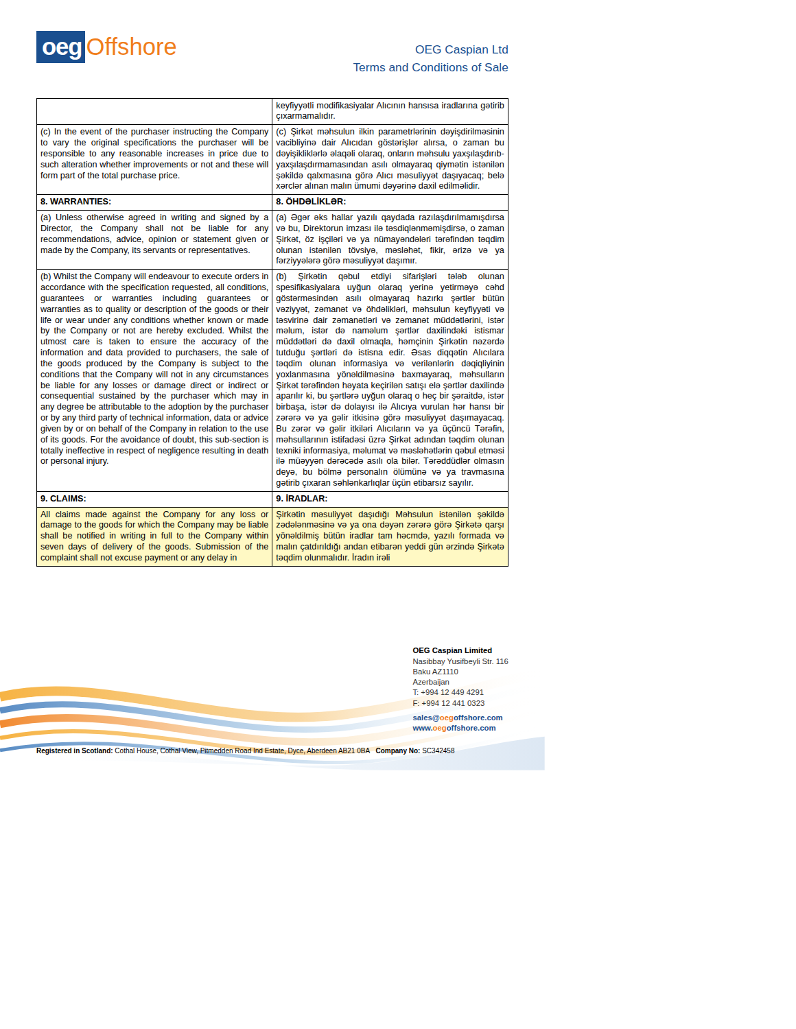oeg
Offshore
OEG Caspian Ltd
Terms and Conditions of Sale
| | keyfiyyətli modifikasiyalar Alıcının hansısa iradlarına gətirib çıxarmamalıdır. |
| (c) In the event of the purchaser instructing the Company to vary the original specifications the purchaser will be responsible to any reasonable increases in price due to such alteration whether improvements or not and these will form part of the total purchase price. | (c) Şirkət məhsulun ilkin parametrlərinin dəyişdirilməsinin vacibliyinə dair Alıcıdan göstərişlər alırsa, o zaman bu dəyişikliklərlə əlaqəli olaraq, onların məhsulu yaxşılaşdırıb-yaxşılaşdırmamasından asılı olmayaraq qiymətin istənilən şəkildə qalxmasına görə Alıcı məsuliyyət daşıyacaq; belə xərclər alınan malın ümumi dəyərinə daxil edilməlidir. |
| 8. WARRANTIES: | 8. ÖHDƏLİKLƏR: |
| (a) Unless otherwise agreed in writing and signed by a Director, the Company shall not be liable for any recommendations, advice, opinion or statement given or made by the Company, its servants or representatives. | (a) Əgər əks hallar yazılı qaydada razılaşdırılmamışdırsa və bu, Direktorun imzası ilə təsdiqlənməmişdirsə, o zaman Şirkət, öz işçiləri və ya nümayəndələri tərəfindən təqdim olunan istənilən tövsiyə, məsləhət, fikir, ərizə və ya fərziyyələrə görə məsuliyyət daşımır. |
| (b) Whilst the Company will endeavour to execute orders in accordance with the specification requested, all conditions, guarantees or warranties including guarantees or warranties as to quality or description of the goods or their life or wear under any conditions whether known or made by the Company or not are hereby excluded. Whilst the utmost care is taken to ensure the accuracy of the information and data provided to purchasers, the sale of the goods produced by the Company is subject to the conditions that the Company will not in any circumstances be liable for any losses or damage direct or indirect or consequential sustained by the purchaser which may in any degree be attributable to the adoption by the purchaser or by any third party of technical information, data or advice given by or on behalf of the Company in relation to the use of its goods. For the avoidance of doubt, this sub-section is totally ineffective in respect of negligence resulting in death or personal injury. | (b) Şirkətin qəbul etdiyi sifarişləri tələb olunan spesifikasiyalara uyğun olaraq yerinə yetirməyə cəhd göstərməsindən asılı olmayaraq hazırkı şərtlər bütün vəziyyət, zəmanət və öhdəlikləri, məhsulun keyfiyyəti və təsvirinə dair zəmanətləri və zəmanət müddətlərini, istər məlum, istər də naməlum şərtlər daxilindəki istismar müddətləri də daxil olmaqla, həmçinin Şirkətin nəzərdə tutduğu şərtləri də istisna edir. Əsas diqqətin Alıcılara təqdim olunan informasiya və verilənlərin dəqiqliyinin yoxlanmasına yönəldilməsinə baxmayaraq, məhsulların Şirkət tərəfindən həyata keçirilən satışı elə şərtlər daxilində aparılır ki, bu şərtlərə uyğun olaraq o heç bir şəraitdə, istər birbaşa, istər də dolayısı ilə Alıcıya vurulan hər hansı bir zərərə və ya gəlir itkisinə görə məsuliyyət daşımayacaq. Bu zərər və gəlir itkiləri Alıcıların və ya üçüncü Tərəfin, məhsullarının istifadəsi üzrə Şirkət adından təqdim olunan texniki informasiya, məlumat və məsləhətlərin qəbul etməsi ilə müəyyən dərəcədə asılı ola bilər. Tərəddüdlər olmasın deyə, bu bölmə personalın ölümünə və ya travmasına gətirib çıxaran səhlənkarlıqlar üçün etibarsız sayılır. |
| 9. CLAIMS: | 9. İRADLAR: |
| All claims made against the Company for any loss or damage to the goods for which the Company may be liable shall be notified in writing in full to the Company within seven days of delivery of the goods. Submission of the complaint shall not excuse payment or any delay in | Şirkətin məsuliyyət daşıdığı Məhsulun istənilən şəkildə zədələnməsinə və ya ona dəyən zərərə görə Şirkətə qarşı yönəldilmiş bütün iradlar tam həcmdə, yazılı formada və malın çatdırıldığı andan etibarən yeddi gün ərzində Şirkətə təqdim olunmalıdır. İradın irəli |
OEG Caspian Limited
Nasibbay Yusifbeyli Str. 116
Baku AZ1110
Azerbaijan
T: +994 12 449 4291
F: +994 12 441 0323
sales@oegoffshore.com
www.oegoffshore.com
Registered in Scotland: Cothal House, Cothal View, Pitmedden Road Ind Estate, Dyce, Aberdeen AB21 0BA Company No: SC342458